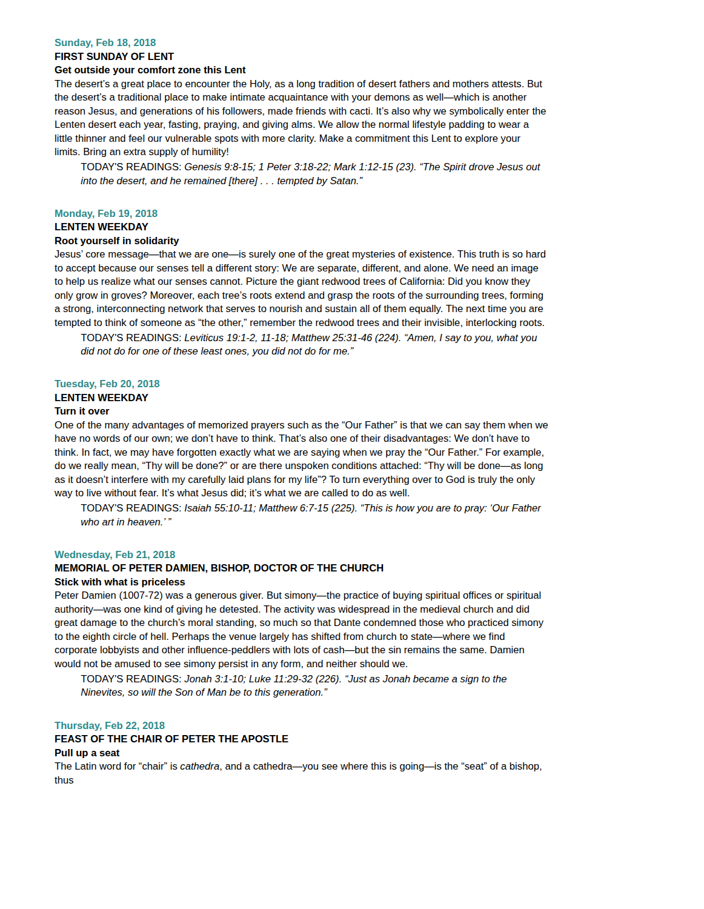Sunday, Feb 18, 2018
First Sunday of Lent
Get outside your comfort zone this Lent
The desert’s a great place to encounter the Holy, as a long tradition of desert fathers and mothers attests. But the desert’s a traditional place to make intimate acquaintance with your demons as well—which is another reason Jesus, and generations of his followers, made friends with cacti. It’s also why we symbolically enter the Lenten desert each year, fasting, praying, and giving alms. We allow the normal lifestyle padding to wear a little thinner and feel our vulnerable spots with more clarity. Make a commitment this Lent to explore your limits. Bring an extra supply of humility!
TODAY'S READINGS: Genesis 9:8-15; 1 Peter 3:18-22; Mark 1:12-15 (23). “The Spirit drove Jesus out into the desert, and he remained [there] . . . tempted by Satan.”
Monday, Feb 19, 2018
Lenten Weekday
Root yourself in solidarity
Jesus’ core message—that we are one—is surely one of the great mysteries of existence. This truth is so hard to accept because our senses tell a different story: We are separate, different, and alone. We need an image to help us realize what our senses cannot. Picture the giant redwood trees of California: Did you know they only grow in groves? Moreover, each tree’s roots extend and grasp the roots of the surrounding trees, forming a strong, interconnecting network that serves to nourish and sustain all of them equally. The next time you are tempted to think of someone as “the other,” remember the redwood trees and their invisible, interlocking roots.
TODAY'S READINGS: Leviticus 19:1-2, 11-18; Matthew 25:31-46 (224). “Amen, I say to you, what you did not do for one of these least ones, you did not do for me.”
Tuesday, Feb 20, 2018
Lenten Weekday
Turn it over
One of the many advantages of memorized prayers such as the “Our Father” is that we can say them when we have no words of our own; we don’t have to think. That’s also one of their disadvantages: We don’t have to think. In fact, we may have forgotten exactly what we are saying when we pray the “Our Father.” For example, do we really mean, “Thy will be done?” or are there unspoken conditions attached: “Thy will be done—as long as it doesn’t interfere with my carefully laid plans for my life”? To turn everything over to God is truly the only way to live without fear. It’s what Jesus did; it’s what we are called to do as well.
TODAY'S READINGS: Isaiah 55:10-11; Matthew 6:7-15 (225). “This is how you are to pray: ‘Our Father who art in heaven.’ ”
Wednesday, Feb 21, 2018
Memorial of Peter Damien, bishop, doctor of the church
Stick with what is priceless
Peter Damien (1007-72) was a generous giver. But simony—the practice of buying spiritual offices or spiritual authority—was one kind of giving he detested. The activity was widespread in the medieval church and did great damage to the church’s moral standing, so much so that Dante condemned those who practiced simony to the eighth circle of hell. Perhaps the venue largely has shifted from church to state—where we find corporate lobbyists and other influence-peddlers with lots of cash—but the sin remains the same. Damien would not be amused to see simony persist in any form, and neither should we.
TODAY'S READINGS: Jonah 3:1-10; Luke 11:29-32 (226). “Just as Jonah became a sign to the Ninevites, so will the Son of Man be to this generation.”
Thursday, Feb 22, 2018
Feast of the Chair of Peter the Apostle
Pull up a seat
The Latin word for “chair” is cathedra, and a cathedra—you see where this is going—is the “seat” of a bishop, thus